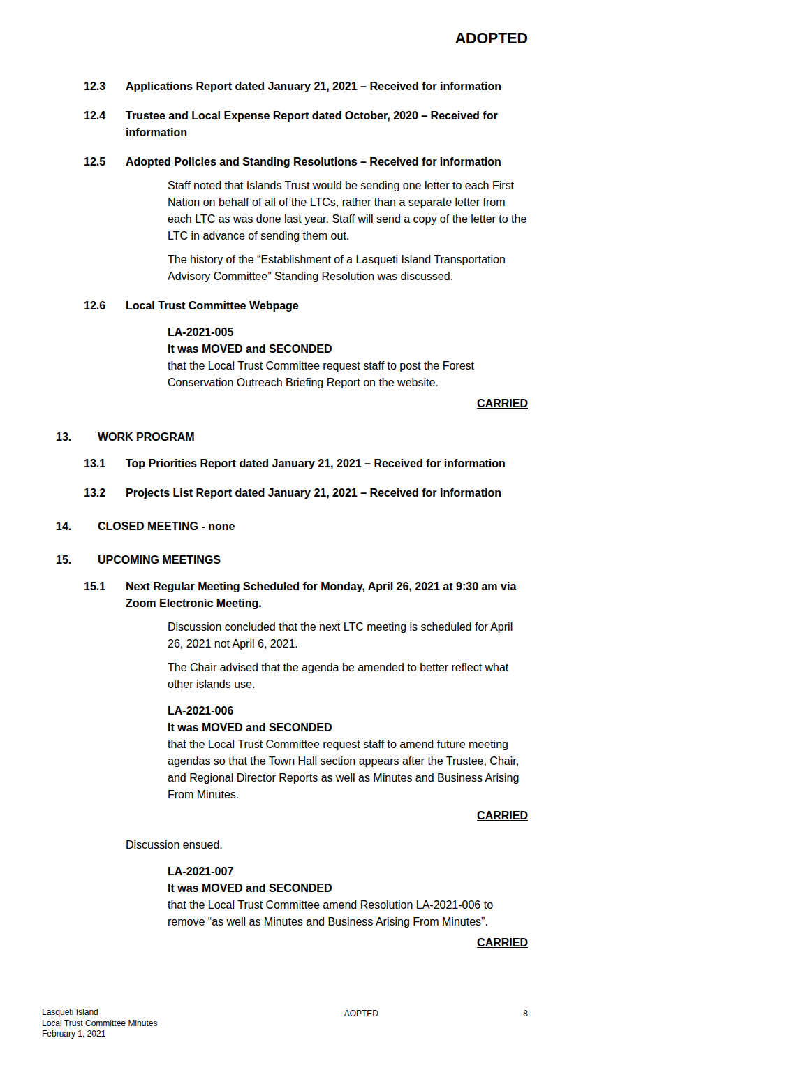ADOPTED
12.3
Applications Report dated January 21, 2021 – Received for information
12.4
Trustee and Local Expense Report dated October, 2020 – Received for information
12.5
Adopted Policies and Standing Resolutions – Received for information
Staff noted that Islands Trust would be sending one letter to each First Nation on behalf of all of the LTCs, rather than a separate letter from each LTC as was done last year. Staff will send a copy of the letter to the LTC in advance of sending them out.
The history of the “Establishment of a Lasqueti Island Transportation Advisory Committee” Standing Resolution was discussed.
12.6
Local Trust Committee Webpage
LA-2021-005
It was MOVED and SECONDED
that the Local Trust Committee request staff to post the Forest Conservation Outreach Briefing Report on the website.
CARRIED
13.
WORK PROGRAM
13.1
Top Priorities Report dated January 21, 2021 – Received for information
13.2
Projects List Report dated January 21, 2021 – Received for information
14.
CLOSED MEETING - none
15.
UPCOMING MEETINGS
15.1
Next Regular Meeting Scheduled for Monday, April 26, 2021 at 9:30 am via Zoom Electronic Meeting.
Discussion concluded that the next LTC meeting is scheduled for April 26, 2021 not April 6, 2021.
The Chair advised that the agenda be amended to better reflect what other islands use.
LA-2021-006
It was MOVED and SECONDED
that the Local Trust Committee request staff to amend future meeting agendas so that the Town Hall section appears after the Trustee, Chair, and Regional Director Reports as well as Minutes and Business Arising From Minutes.
CARRIED
Discussion ensued.
LA-2021-007
It was MOVED and SECONDED
that the Local Trust Committee amend Resolution LA-2021-006 to remove “as well as Minutes and Business Arising From Minutes”.
CARRIED
Lasqueti Island
Local Trust Committee Minutes
February 1, 2021
AOPTED
8